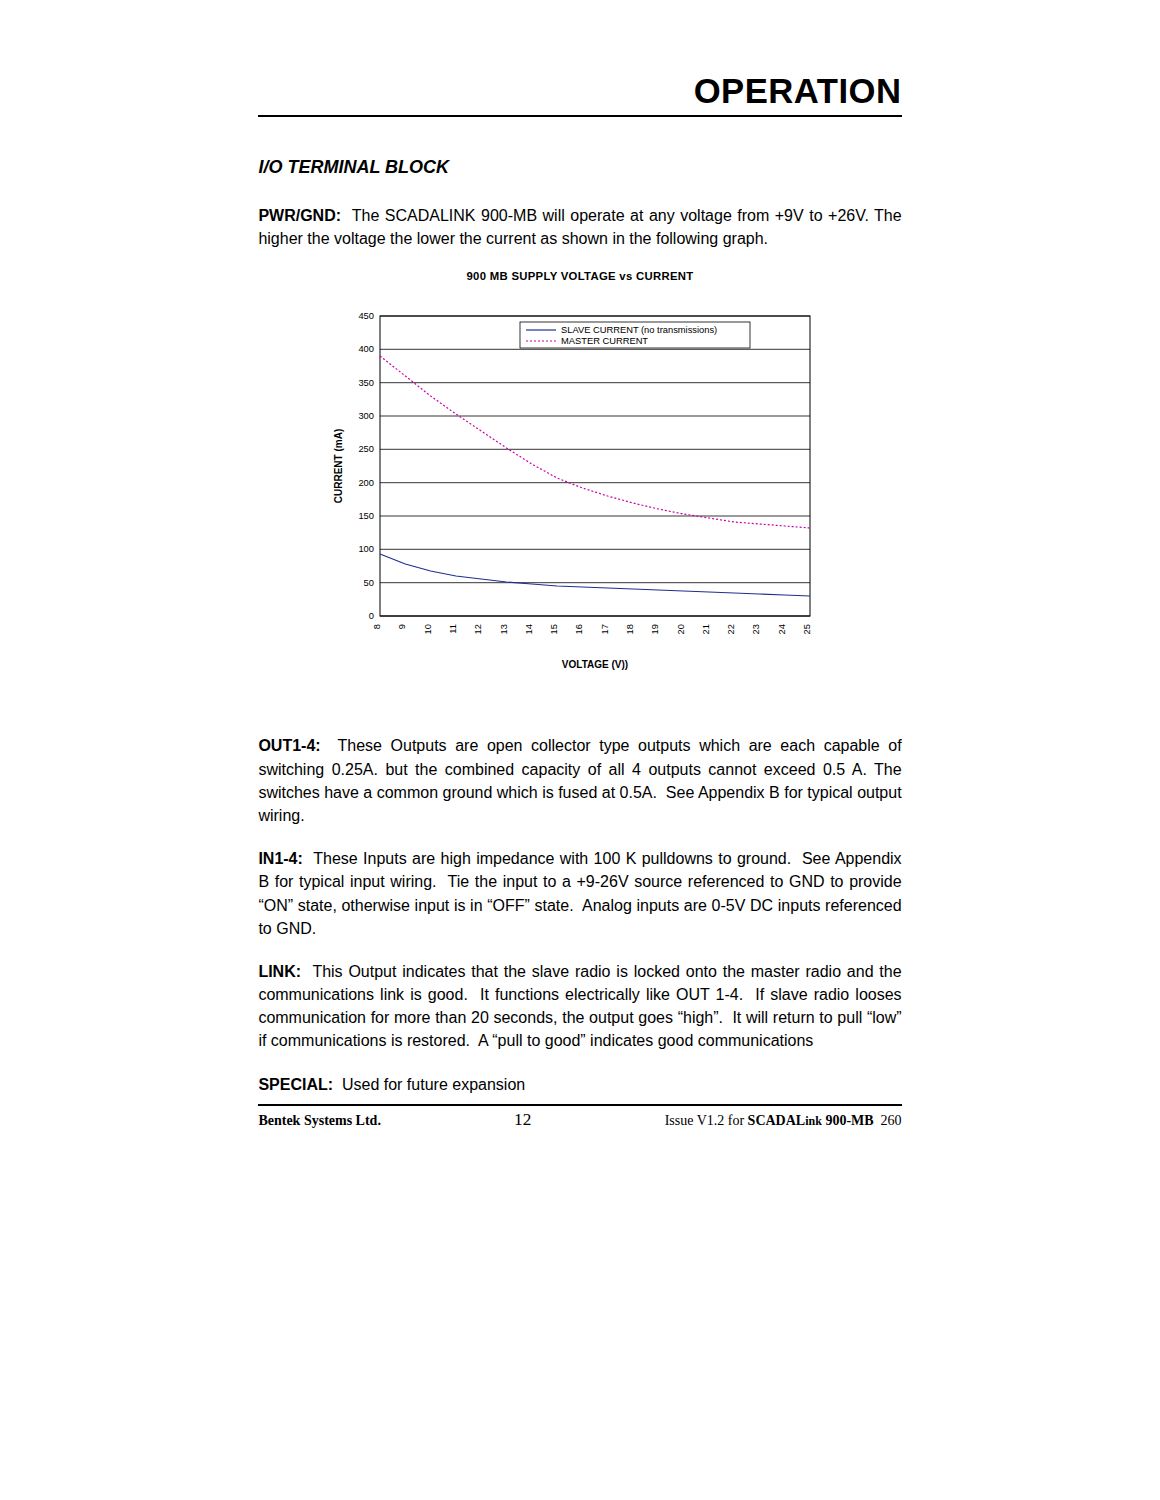OPERATION
I/O TERMINAL BLOCK
PWR/GND: The SCADALINK 900-MB will operate at any voltage from +9V to +26V. The higher the voltage the lower the current as shown in the following graph.
900 MB SUPPLY VOLTAGE vs CURRENT
450 400 350 300 250 200 150 100 50 0 CURRENT (mA) 8 9 10 11 12 13 14 15 16 17 18 19 20 21 22 23 24 25 VOLTAGE (V)) SLAVE CURRENT (no transmissions) MASTER CURRENT
OUT1-4: These Outputs are open collector type outputs which are each capable of switching 0.25A. but the combined capacity of all 4 outputs cannot exceed 0.5 A. The switches have a common ground which is fused at 0.5A. See Appendix B for typical output wiring.
IN1-4: These Inputs are high impedance with 100 K pulldowns to ground. See Appendix B for typical input wiring. Tie the input to a +9-26V source referenced to GND to provide “ON” state, otherwise input is in “OFF” state. Analog inputs are 0-5V DC inputs referenced to GND.
LINK: This Output indicates that the slave radio is locked onto the master radio and the communications link is good. It functions electrically like OUT 1-4. If slave radio looses communication for more than 20 seconds, the output goes “high”. It will return to pull “low” if communications is restored. A “pull to good” indicates good communications
SPECIAL: Used for future expansion
Bentek Systems Ltd.
12
Issue V1.2 for SCADALink 900-MB 260